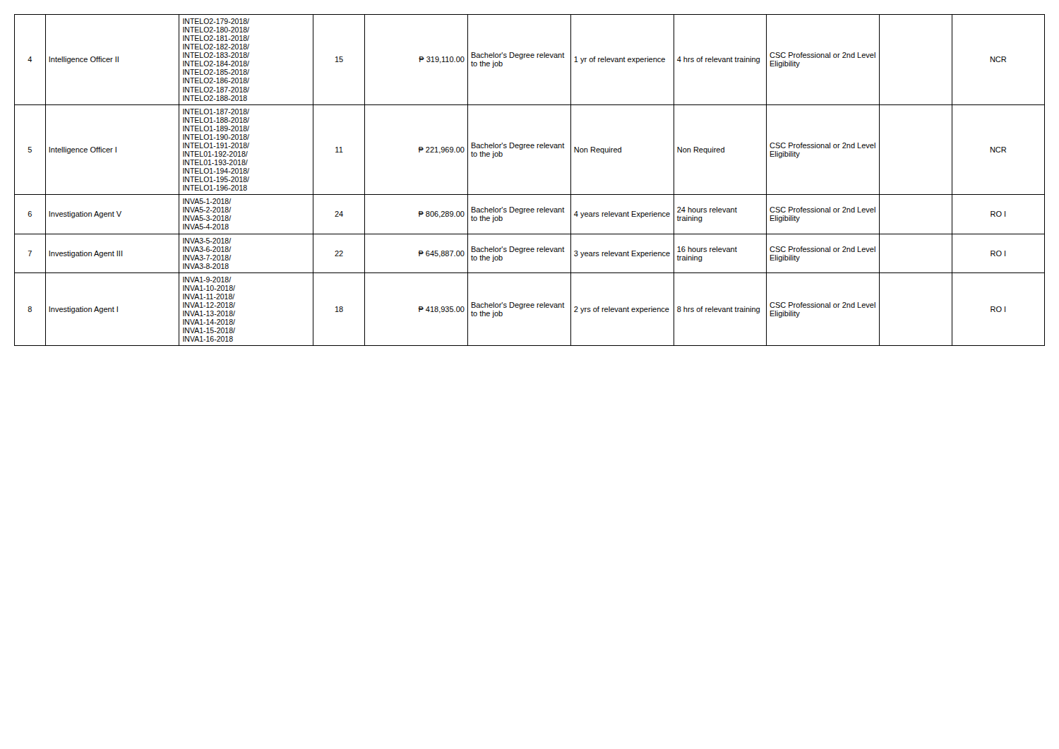| 4 | Intelligence Officer II | INTELO2-179-2018/ INTELO2-180-2018/ INTELO2-181-2018/ INTELO2-182-2018/ INTELO2-183-2018/ INTELO2-184-2018/ INTELO2-185-2018/ INTELO2-186-2018/ INTELO2-187-2018/ INTELO2-188-2018 | 15 | ₱ 319,110.00 | Bachelor's Degree relevant to the job | 1 yr of relevant experience | 4 hrs of relevant training | CSC Professional or 2nd Level Eligibility | | NCR |
| 5 | Intelligence Officer I | INTELO1-187-2018/ INTELO1-188-2018/ INTELO1-189-2018/ INTELO1-190-2018/ INTELO1-191-2018/ INTEL01-192-2018/ INTEL01-193-2018/ INTELO1-194-2018/ INTELO1-195-2018/ INTELO1-196-2018 | 11 | ₱ 221,969.00 | Bachelor's Degree relevant to the job | Non Required | Non Required | CSC Professional or 2nd Level Eligibility | | NCR |
| 6 | Investigation Agent V | INVA5-1-2018/ INVA5-2-2018/ INVA5-3-2018/ INVA5-4-2018 | 24 | ₱ 806,289.00 | Bachelor's Degree relevant to the job | 4 years relevant Experience | 24 hours relevant training | CSC Professional or 2nd Level Eligibility | | RO I |
| 7 | Investigation Agent III | INVA3-5-2018/ INVA3-6-2018/ INVA3-7-2018/ INVA3-8-2018 | 22 | ₱ 645,887.00 | Bachelor's Degree relevant to the job | 3 years relevant Experience | 16 hours relevant training | CSC Professional or 2nd Level Eligibility | | RO I |
| 8 | Investigation Agent I | INVA1-9-2018/ INVA1-10-2018/ INVA1-11-2018/ INVA1-12-2018/ INVA1-13-2018/ INVA1-14-2018/ INVA1-15-2018/ INVA1-16-2018 | 18 | ₱ 418,935.00 | Bachelor's Degree relevant to the job | 2 yrs of relevant experience | 8 hrs of relevant training | CSC Professional or 2nd Level Eligibility | | RO I |